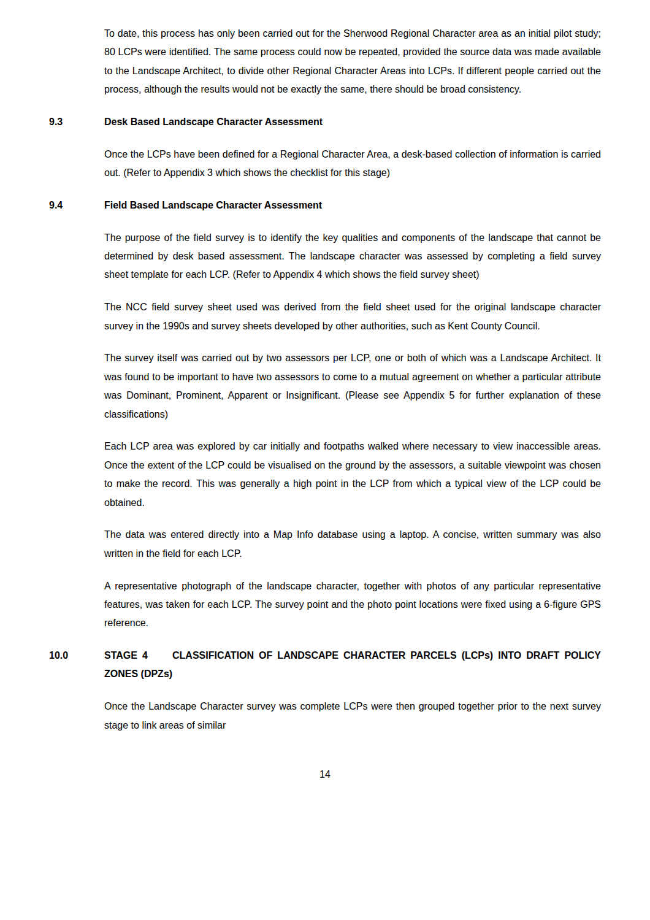To date, this process has only been carried out for the Sherwood Regional Character area as an initial pilot study; 80 LCPs were identified. The same process could now be repeated, provided the source data was made available to the Landscape Architect, to divide other Regional Character Areas into LCPs. If different people carried out the process, although the results would not be exactly the same, there should be broad consistency.
9.3
Desk Based Landscape Character Assessment
Once the LCPs have been defined for a Regional Character Area, a desk-based collection of information is carried out. (Refer to Appendix 3 which shows the checklist for this stage)
9.4
Field Based Landscape Character Assessment
The purpose of the field survey is to identify the key qualities and components of the landscape that cannot be determined by desk based assessment. The landscape character was assessed by completing a field survey sheet template for each LCP. (Refer to Appendix 4 which shows the field survey sheet)
The NCC field survey sheet used was derived from the field sheet used for the original landscape character survey in the 1990s and survey sheets developed by other authorities, such as Kent County Council.
The survey itself was carried out by two assessors per LCP, one or both of which was a Landscape Architect. It was found to be important to have two assessors to come to a mutual agreement on whether a particular attribute was Dominant, Prominent, Apparent or Insignificant. (Please see Appendix 5 for further explanation of these classifications)
Each LCP area was explored by car initially and footpaths walked where necessary to view inaccessible areas. Once the extent of the LCP could be visualised on the ground by the assessors, a suitable viewpoint was chosen to make the record. This was generally a high point in the LCP from which a typical view of the LCP could be obtained.
The data was entered directly into a Map Info database using a laptop. A concise, written summary was also written in the field for each LCP.
A representative photograph of the landscape character, together with photos of any particular representative features, was taken for each LCP. The survey point and the photo point locations were fixed using a 6-figure GPS reference.
10.0
STAGE 4 CLASSIFICATION OF LANDSCAPE CHARACTER PARCELS (LCPs) INTO DRAFT POLICY ZONES (DPZs)
Once the Landscape Character survey was complete LCPs were then grouped together prior to the next survey stage to link areas of similar
14